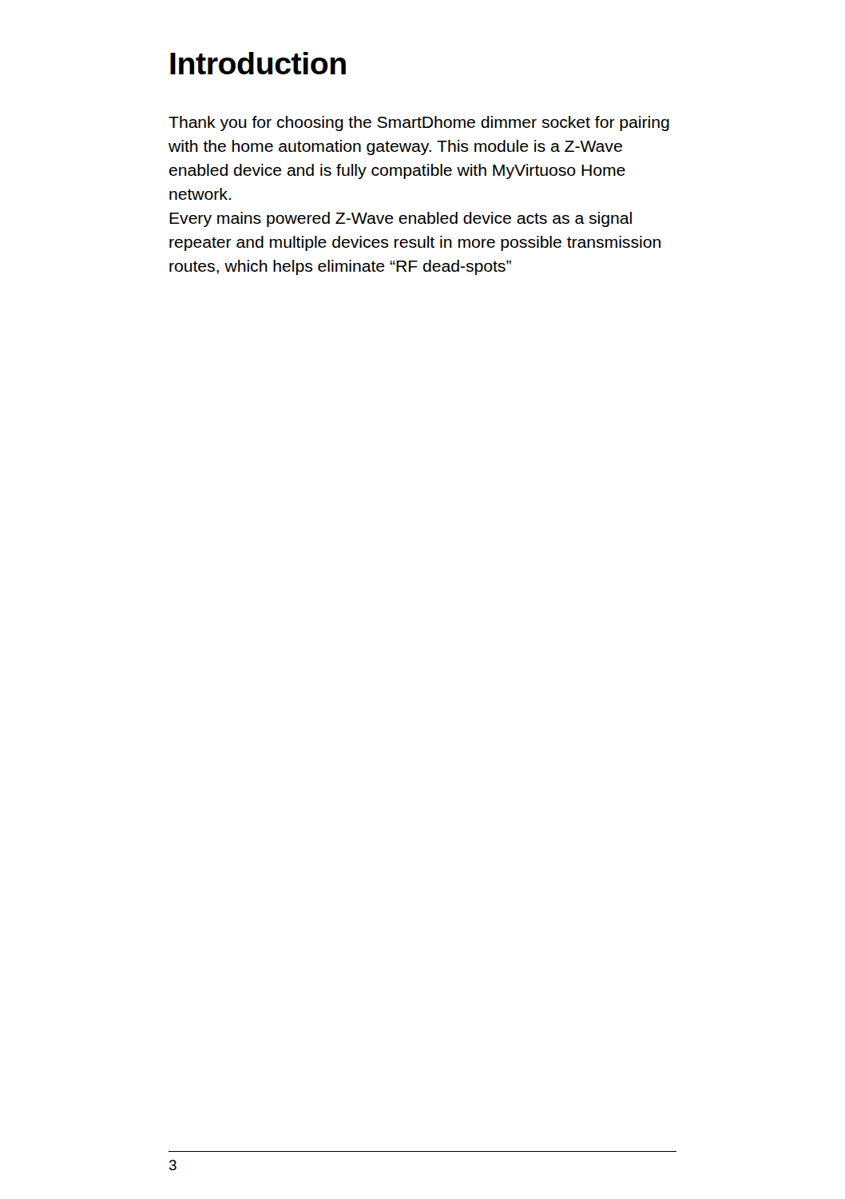Introduction
Thank you for choosing the SmartDhome dimmer socket for pairing with the home automation gateway. This module is a Z-Wave enabled device and is fully compatible with MyVirtuoso Home network.
Every mains powered Z-Wave enabled device acts as a signal repeater and multiple devices result in more possible transmission routes, which helps eliminate “RF dead-spots”
3